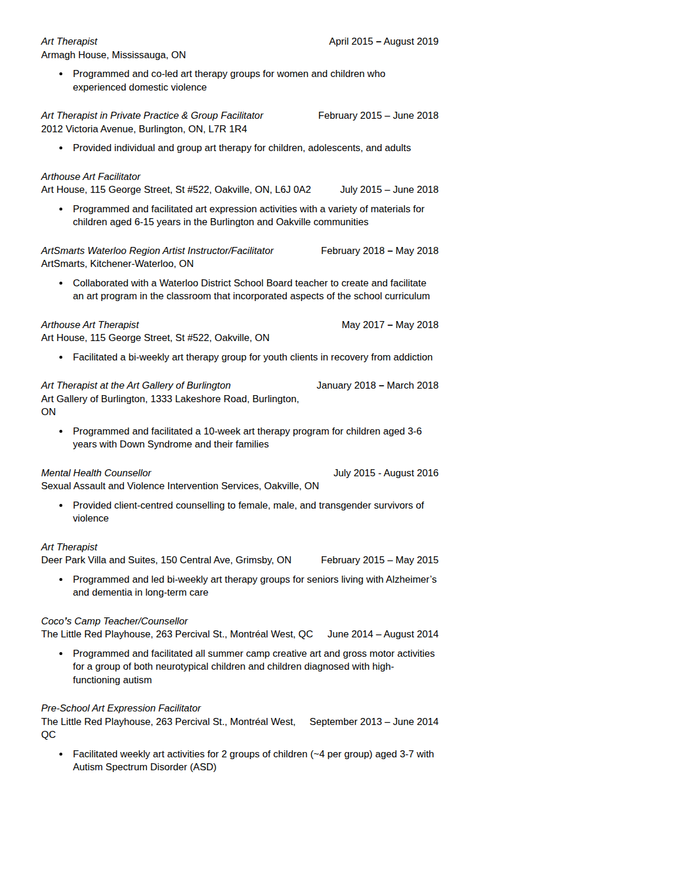Art Therapist
Armagh House, Mississauga, ON
April 2015 – August 2019
Programmed and co-led art therapy groups for women and children who experienced domestic violence
Art Therapist in Private Practice & Group Facilitator
2012 Victoria Avenue, Burlington, ON, L7R 1R4
February 2015 – June 2018
Provided individual and group art therapy for children, adolescents, and adults
Arthouse Art Facilitator
Art House, 115 George Street, St #522, Oakville, ON, L6J 0A2
July 2015 – June 2018
Programmed and facilitated art expression activities with a variety of materials for children aged 6-15 years in the Burlington and Oakville communities
ArtSmarts Waterloo Region Artist Instructor/Facilitator
ArtSmarts, Kitchener-Waterloo, ON
February 2018 – May 2018
Collaborated with a Waterloo District School Board teacher to create and facilitate an art program in the classroom that incorporated aspects of the school curriculum
Arthouse Art Therapist
Art House, 115 George Street, St #522, Oakville, ON
May 2017 – May 2018
Facilitated a bi-weekly art therapy group for youth clients in recovery from addiction
Art Therapist at the Art Gallery of Burlington
Art Gallery of Burlington, 1333 Lakeshore Road, Burlington, ON
January 2018 – March 2018
Programmed and facilitated a 10-week art therapy program for children aged 3-6 years with Down Syndrome and their families
Mental Health Counsellor
Sexual Assault and Violence Intervention Services, Oakville, ON
July 2015 - August 2016
Provided client-centred counselling to female, male, and transgender survivors of violence
Art Therapist
Deer Park Villa and Suites, 150 Central Ave, Grimsby, ON
February 2015 – May 2015
Programmed and led bi-weekly art therapy groups for seniors living with Alzheimer’s and dementia in long-term care
Coco’s Camp Teacher/Counsellor
The Little Red Playhouse, 263 Percival St., Montréal West, QC
June 2014 – August 2014
Programmed and facilitated all summer camp creative art and gross motor activities for a group of both neurotypical children and children diagnosed with high-functioning autism
Pre-School Art Expression Facilitator
The Little Red Playhouse, 263 Percival St., Montréal West, QC
September 2013 – June 2014
Facilitated weekly art activities for 2 groups of children (~4 per group) aged 3-7 with Autism Spectrum Disorder (ASD)